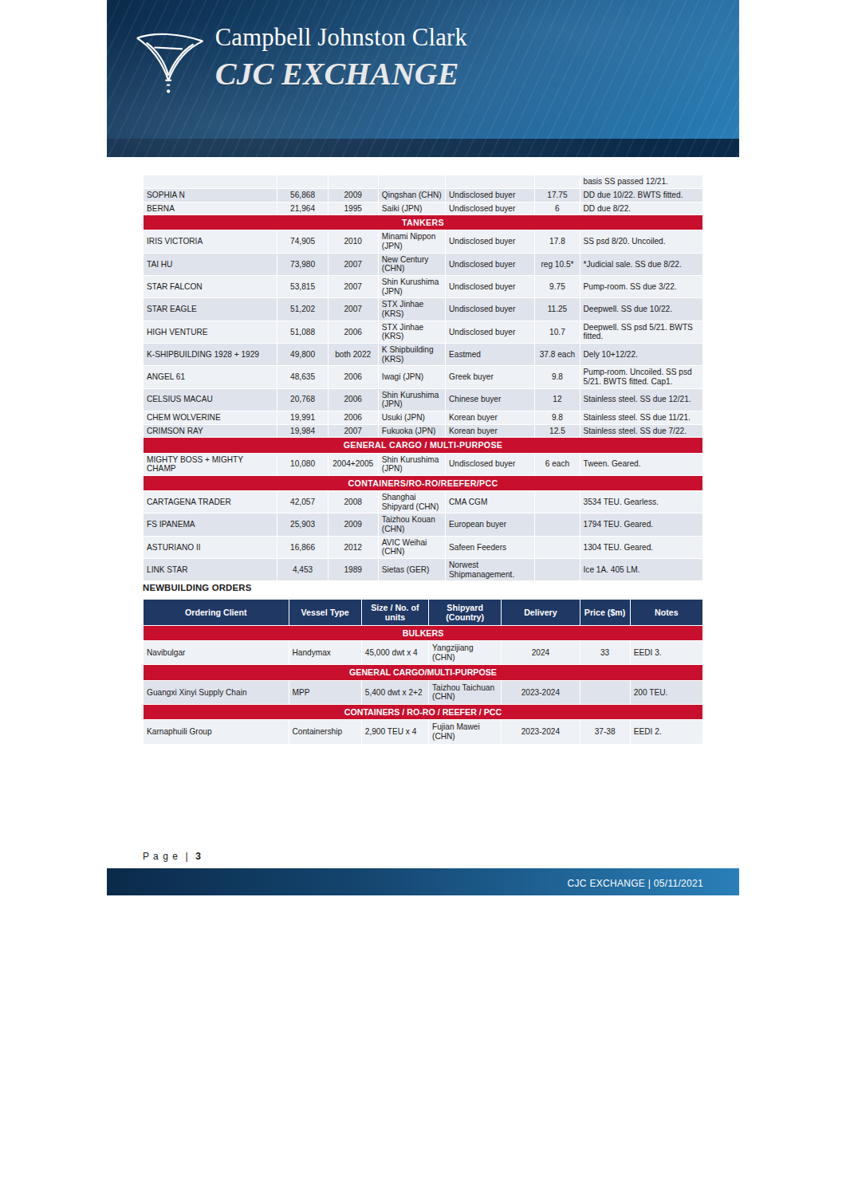Campbell Johnston Clark
CJC EXCHANGE
| | | | | | | basis SS passed 12/21. |
| SOPHIA N | 56,868 | 2009 | Qingshan (CHN) | Undisclosed buyer | 17.75 | DD due 10/22. BWTS fitted. |
| BERNA | 21,964 | 1995 | Saiki (JPN) | Undisclosed buyer | 6 | DD due 8/22. |
| TANKERS |
| IRIS VICTORIA | 74,905 | 2010 | Minami Nippon (JPN) | Undisclosed buyer | 17.8 | SS psd 8/20. Uncoiled. |
| TAI HU | 73,980 | 2007 | New Century (CHN) | Undisclosed buyer | reg 10.5* | *Judicial sale. SS due 8/22. |
| STAR FALCON | 53,815 | 2007 | Shin Kurushima (JPN) | Undisclosed buyer | 9.75 | Pump-room. SS due 3/22. |
| STAR EAGLE | 51,202 | 2007 | STX Jinhae (KRS) | Undisclosed buyer | 11.25 | Deepwell. SS due 10/22. |
| HIGH VENTURE | 51,088 | 2006 | STX Jinhae (KRS) | Undisclosed buyer | 10.7 | Deepwell. SS psd 5/21. BWTS fitted. |
| K-SHIPBUILDING 1928 + 1929 | 49,800 | both 2022 | K Shipbuilding (KRS) | Eastmed | 37.8 each | Dely 10+12/22. |
| ANGEL 61 | 48,635 | 2006 | Iwagi (JPN) | Greek buyer | 9.8 | Pump-room. Uncoiled. SS psd 5/21. BWTS fitted. Cap1. |
| CELSIUS MACAU | 20,768 | 2006 | Shin Kurushima (JPN) | Chinese buyer | 12 | Stainless steel. SS due 12/21. |
| CHEM WOLVERINE | 19,991 | 2006 | Usuki (JPN) | Korean buyer | 9.8 | Stainless steel. SS due 11/21. |
| CRIMSON RAY | 19,984 | 2007 | Fukuoka (JPN) | Korean buyer | 12.5 | Stainless steel. SS due 7/22. |
| GENERAL CARGO / MULTI-PURPOSE |
| MIGHTY BOSS + MIGHTY CHAMP | 10,080 | 2004+2005 | Shin Kurushima (JPN) | Undisclosed buyer | 6 each | Tween. Geared. |
| CONTAINERS/RO-RO/REEFER/PCC |
| CARTAGENA TRADER | 42,057 | 2008 | Shanghai Shipyard (CHN) | CMA CGM | | 3534 TEU. Gearless. |
| FS IPANEMA | 25,903 | 2009 | Taizhou Kouan (CHN) | European buyer | | 1794 TEU. Geared. |
| ASTURIANO II | 16,866 | 2012 | AVIC Weihai (CHN) | Safeen Feeders | | 1304 TEU. Geared. |
| LINK STAR | 4,453 | 1989 | Sietas (GER) | Norwest Shipmanagement. | | Ice 1A. 405 LM. |
NEWBUILDING ORDERS
| Ordering Client | Vessel Type | Size / No. of units | Shipyard (Country) | Delivery | Price ($m) | Notes |
| --- | --- | --- | --- | --- | --- | --- |
| BULKERS |
| Navibulgar | Handymax | 45,000 dwt x 4 | Yangzijiang (CHN) | 2024 | 33 | EEDI 3. |
| GENERAL CARGO/MULTI-PURPOSE |
| Guangxi Xinyi Supply Chain | MPP | 5,400 dwt x 2+2 | Taizhou Taichuan (CHN) | 2023-2024 | | 200 TEU. |
| CONTAINERS / RO-RO / REEFER / PCC |
| Karnaphuili Group | Containership | 2,900 TEU x 4 | Fujian Mawei (CHN) | 2023-2024 | 37-38 | EEDI 2. |
P a g e | 3
CJC EXCHANGE | 05/11/2021